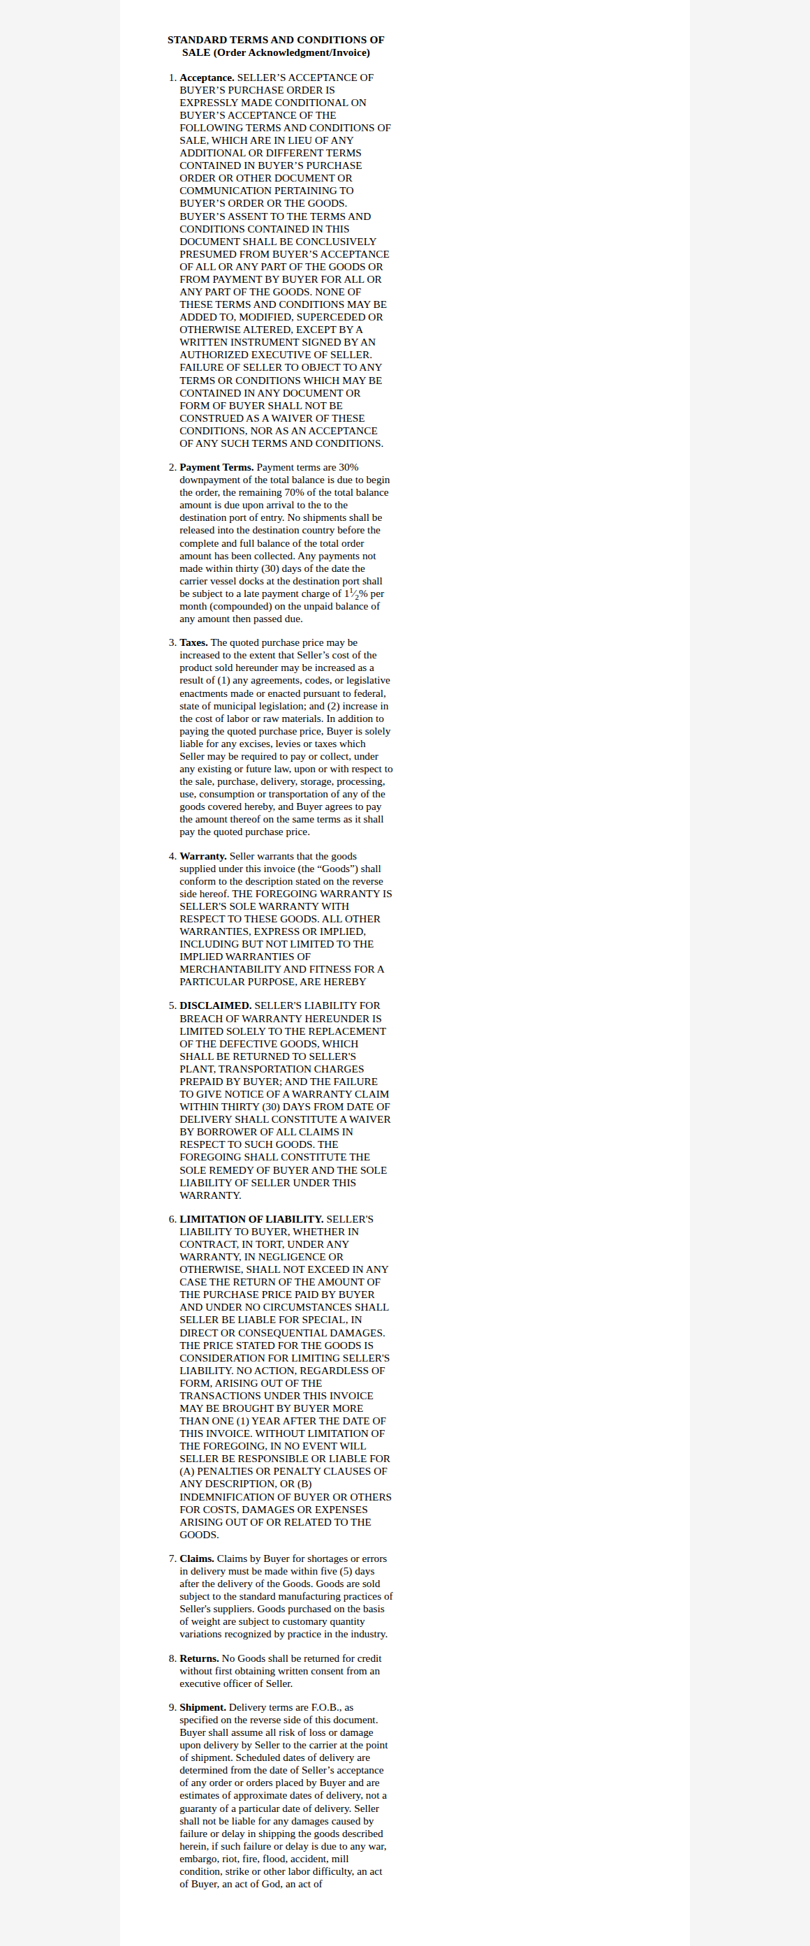STANDARD TERMS AND CONDITIONS OF SALE (Order Acknowledgment/Invoice)
Acceptance. SELLER’S ACCEPTANCE OF BUYER’S PURCHASE ORDER IS EXPRESSLY MADE CONDITIONAL ON BUYER’S ACCEPTANCE OF THE FOLLOWING TERMS AND CONDITIONS OF SALE, WHICH ARE IN LIEU OF ANY ADDITIONAL OR DIFFERENT TERMS CONTAINED IN BUYER’S PURCHASE ORDER OR OTHER DOCUMENT OR COMMUNICATION PERTAINING TO BUYER’S ORDER OR THE GOODS. BUYER’S ASSENT TO THE TERMS AND CONDITIONS CONTAINED IN THIS DOCUMENT SHALL BE CONCLUSIVELY PRESUMED FROM BUYER’S ACCEPTANCE OF ALL OR ANY PART OF THE GOODS OR FROM PAYMENT BY BUYER FOR ALL OR ANY PART OF THE GOODS. NONE OF THESE TERMS AND CONDITIONS MAY BE ADDED TO, MODIFIED, SUPERCEDED OR OTHERWISE ALTERED, EXCEPT BY A WRITTEN INSTRUMENT SIGNED BY AN AUTHORIZED EXECUTIVE OF SELLER. FAILURE OF SELLER TO OBJECT TO ANY TERMS OR CONDITIONS WHICH MAY BE CONTAINED IN ANY DOCUMENT OR FORM OF BUYER SHALL NOT BE CONSTRUED AS A WAIVER OF THESE CONDITIONS, NOR AS AN ACCEPTANCE OF ANY SUCH TERMS AND CONDITIONS.
Payment Terms. Payment terms are 30% downpayment of the total balance is due to begin the order, the remaining 70% of the total balance amount is due upon arrival to the to the destination port of entry. No shipments shall be released into the destination country before the complete and full balance of the total order amount has been collected. Any payments not made within thirty (30) days of the date the carrier vessel docks at the destination port shall be subject to a late payment charge of 11⁄2% per month (compounded) on the unpaid balance of any amount then passed due.
Taxes. The quoted purchase price may be increased to the extent that Seller’s cost of the product sold hereunder may be increased as a result of (1) any agreements, codes, or legislative enactments made or enacted pursuant to federal, state of municipal legislation; and (2) increase in the cost of labor or raw materials. In addition to paying the quoted purchase price, Buyer is solely liable for any excises, levies or taxes which Seller may be required to pay or collect, under any existing or future law, upon or with respect to the sale, purchase, delivery, storage, processing, use, consumption or transportation of any of the goods covered hereby, and Buyer agrees to pay the amount thereof on the same terms as it shall pay the quoted purchase price.
Warranty. Seller warrants that the goods supplied under this invoice (the “Goods”) shall conform to the description stated on the reverse side hereof. THE FOREGOING WARRANTY IS SELLER'S SOLE WARRANTY WITH RESPECT TO THESE GOODS. ALL OTHER WARRANTIES, EXPRESS OR IMPLIED, INCLUDING BUT NOT LIMITED TO THE IMPLIED WARRANTIES OF MERCHANTABILITY AND FITNESS FOR A PARTICULAR PURPOSE, ARE HEREBY
DISCLAIMED. SELLER'S LIABILITY FOR BREACH OF WARRANTY HEREUNDER IS LIMITED SOLELY TO THE REPLACEMENT OF THE DEFECTIVE GOODS, WHICH SHALL BE RETURNED TO SELLER'S PLANT, TRANSPORTATION CHARGES PREPAID BY BUYER; AND THE FAILURE TO GIVE NOTICE OF A WARRANTY CLAIM WITHIN THIRTY (30) DAYS FROM DATE OF DELIVERY SHALL CONSTITUTE A WAIVER BY BORROWER OF ALL CLAIMS IN RESPECT TO SUCH GOODS. THE FOREGOING SHALL CONSTITUTE THE SOLE REMEDY OF BUYER AND THE SOLE LIABILITY OF SELLER UNDER THIS WARRANTY.
LIMITATION OF LIABILITY. SELLER'S LIABILITY TO BUYER, WHETHER IN CONTRACT, IN TORT, UNDER ANY WARRANTY, IN NEGLIGENCE OR OTHERWISE, SHALL NOT EXCEED IN ANY CASE THE RETURN OF THE AMOUNT OF THE PURCHASE PRICE PAID BY BUYER AND UNDER NO CIRCUMSTANCES SHALL SELLER BE LIABLE FOR SPECIAL, IN DIRECT OR CONSEQUENTIAL DAMAGES. THE PRICE STATED FOR THE GOODS IS CONSIDERATION FOR LIMITING SELLER'S LIABILITY. NO ACTION, REGARDLESS OF FORM, ARISING OUT OF THE TRANSACTIONS UNDER THIS INVOICE MAY BE BROUGHT BY BUYER MORE THAN ONE (1) YEAR AFTER THE DATE OF THIS INVOICE. WITHOUT LIMITATION OF THE FOREGOING, IN NO EVENT WILL SELLER BE RESPONSIBLE OR LIABLE FOR (A) PENALTIES OR PENALTY CLAUSES OF ANY DESCRIPTION, OR (B) INDEMNIFICATION OF BUYER OR OTHERS FOR COSTS, DAMAGES OR EXPENSES ARISING OUT OF OR RELATED TO THE GOODS.
Claims. Claims by Buyer for shortages or errors in delivery must be made within five (5) days after the delivery of the Goods. Goods are sold subject to the standard manufacturing practices of Seller's suppliers. Goods purchased on the basis of weight are subject to customary quantity variations recognized by practice in the industry.
Returns. No Goods shall be returned for credit without first obtaining written consent from an executive officer of Seller.
Shipment. Delivery terms are F.O.B., as specified on the reverse side of this document. Buyer shall assume all risk of loss or damage upon delivery by Seller to the carrier at the point of shipment. Scheduled dates of delivery are determined from the date of Seller’s acceptance of any order or orders placed by Buyer and are estimates of approximate dates of delivery, not a guaranty of a particular date of delivery. Seller shall not be liable for any damages caused by failure or delay in shipping the goods described herein, if such failure or delay is due to any war, embargo, riot, fire, flood, accident, mill condition, strike or other labor difficulty, an act of Buyer, an act of God, an act of